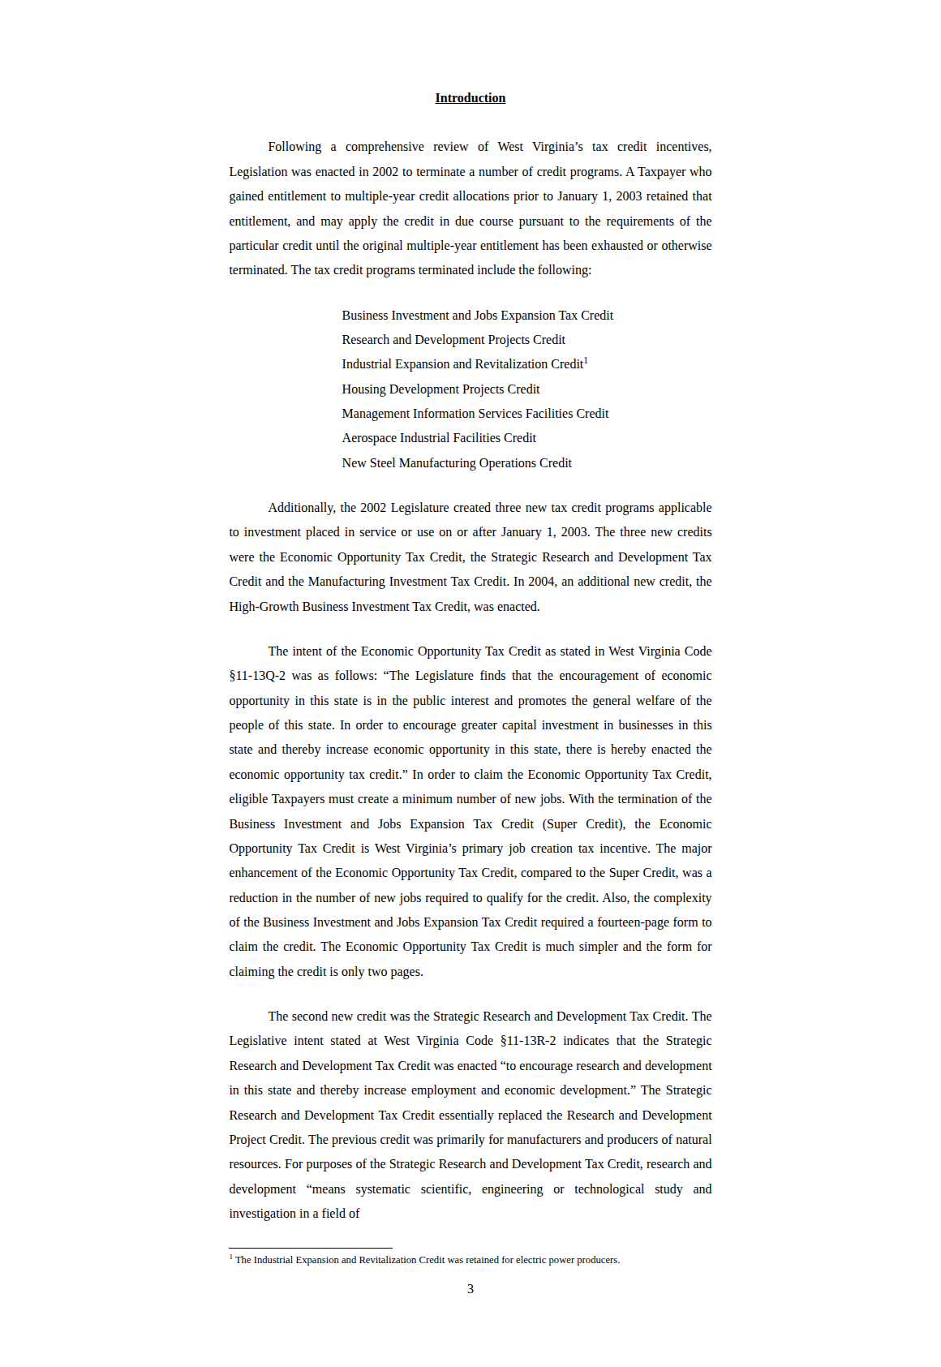Introduction
Following a comprehensive review of West Virginia’s tax credit incentives, Legislation was enacted in 2002 to terminate a number of credit programs. A Taxpayer who gained entitlement to multiple-year credit allocations prior to January 1, 2003 retained that entitlement, and may apply the credit in due course pursuant to the requirements of the particular credit until the original multiple-year entitlement has been exhausted or otherwise terminated. The tax credit programs terminated include the following:
Business Investment and Jobs Expansion Tax Credit
Research and Development Projects Credit
Industrial Expansion and Revitalization Credit1
Housing Development Projects Credit
Management Information Services Facilities Credit
Aerospace Industrial Facilities Credit
New Steel Manufacturing Operations Credit
Additionally, the 2002 Legislature created three new tax credit programs applicable to investment placed in service or use on or after January 1, 2003. The three new credits were the Economic Opportunity Tax Credit, the Strategic Research and Development Tax Credit and the Manufacturing Investment Tax Credit. In 2004, an additional new credit, the High-Growth Business Investment Tax Credit, was enacted.
The intent of the Economic Opportunity Tax Credit as stated in West Virginia Code §11-13Q-2 was as follows: “The Legislature finds that the encouragement of economic opportunity in this state is in the public interest and promotes the general welfare of the people of this state. In order to encourage greater capital investment in businesses in this state and thereby increase economic opportunity in this state, there is hereby enacted the economic opportunity tax credit.” In order to claim the Economic Opportunity Tax Credit, eligible Taxpayers must create a minimum number of new jobs. With the termination of the Business Investment and Jobs Expansion Tax Credit (Super Credit), the Economic Opportunity Tax Credit is West Virginia’s primary job creation tax incentive. The major enhancement of the Economic Opportunity Tax Credit, compared to the Super Credit, was a reduction in the number of new jobs required to qualify for the credit. Also, the complexity of the Business Investment and Jobs Expansion Tax Credit required a fourteen-page form to claim the credit. The Economic Opportunity Tax Credit is much simpler and the form for claiming the credit is only two pages.
The second new credit was the Strategic Research and Development Tax Credit. The Legislative intent stated at West Virginia Code §11-13R-2 indicates that the Strategic Research and Development Tax Credit was enacted “to encourage research and development in this state and thereby increase employment and economic development.” The Strategic Research and Development Tax Credit essentially replaced the Research and Development Project Credit. The previous credit was primarily for manufacturers and producers of natural resources. For purposes of the Strategic Research and Development Tax Credit, research and development “means systematic scientific, engineering or technological study and investigation in a field of
1 The Industrial Expansion and Revitalization Credit was retained for electric power producers.
3